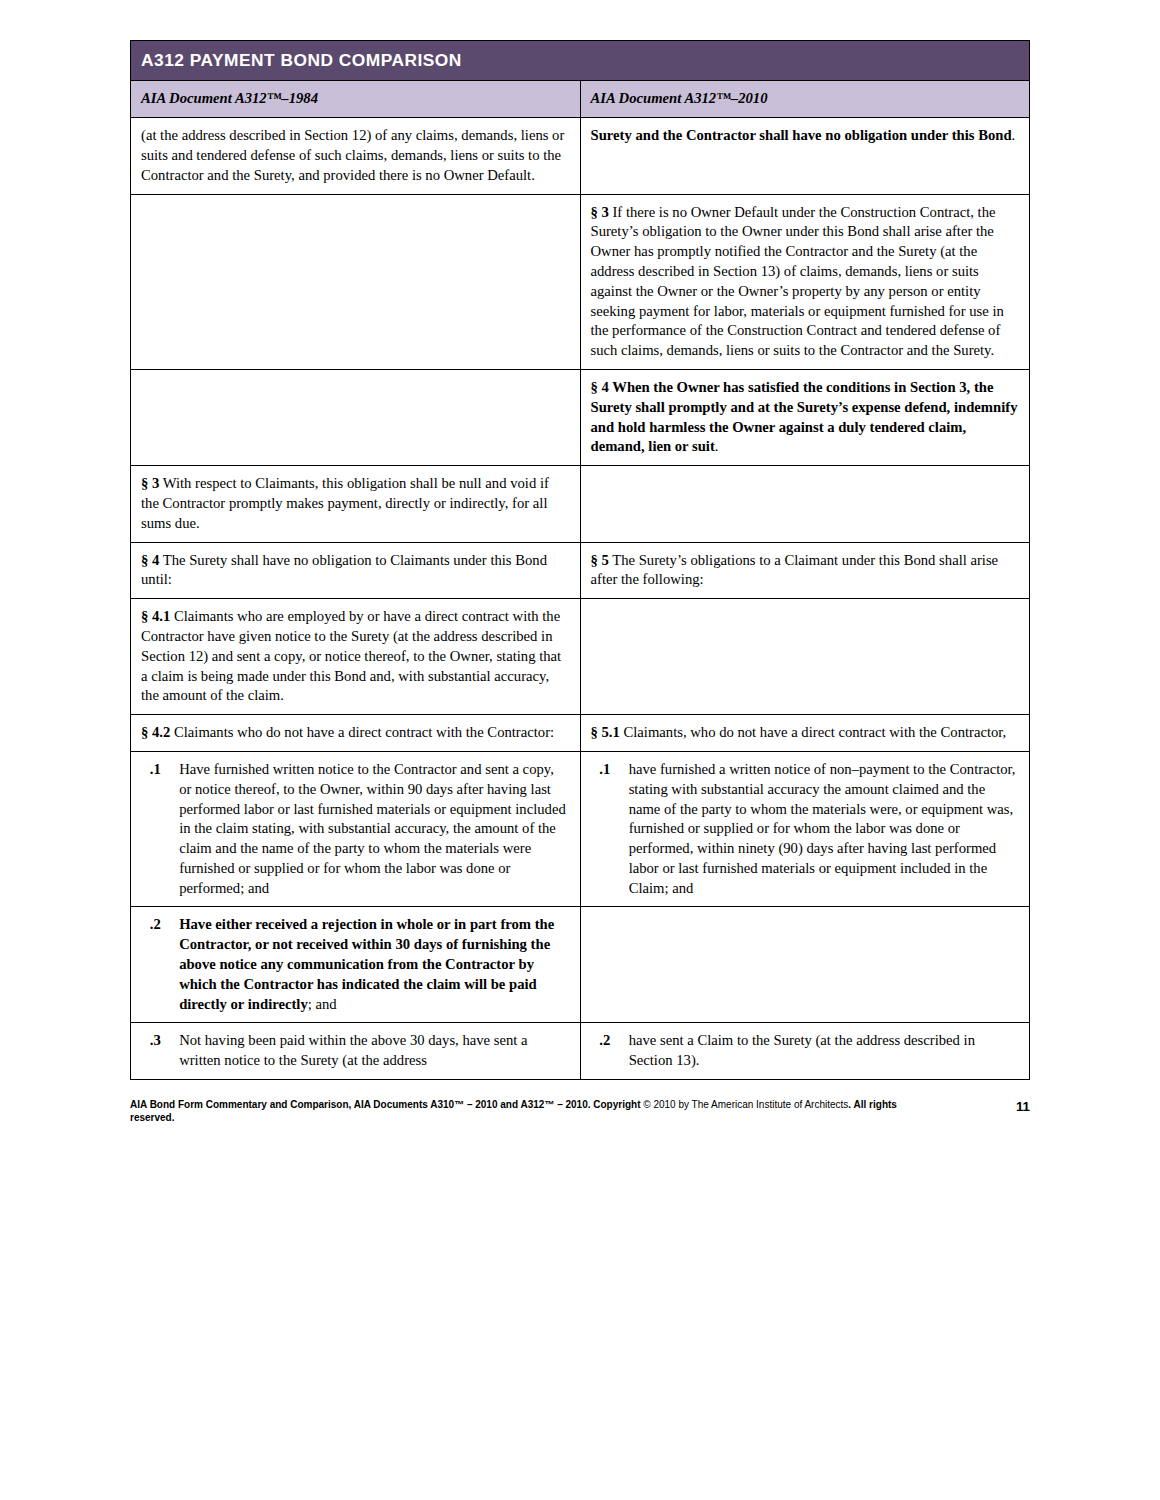| A312 PAYMENT BOND COMPARISON |
| --- |
| AIA Document A312™–1984 | AIA Document A312™–2010 |
| (at the address described in Section 12) of any claims, demands, liens or suits and tendered defense of such claims, demands, liens or suits to the Contractor and the Surety, and provided there is no Owner Default. | Surety and the Contractor shall have no obligation under this Bond . |
| | § 3 If there is no Owner Default under the Construction Contract, the Surety’s obligation to the Owner under this Bond shall arise after the Owner has promptly notified the Contractor and the Surety (at the address described in Section 13) of claims, demands, liens or suits against the Owner or the Owner’s property by any person or entity seeking payment for labor, materials or equipment furnished for use in the performance of the Construction Contract and tendered defense of such claims, demands, liens or suits to the Contractor and the Surety. |
| | § 4 When the Owner has satisfied the conditions in Section 3, the Surety shall promptly and at the Surety’s expense defend, indemnify and hold harmless the Owner against a duly tendered claim, demand, lien or suit . |
| § 3 With respect to Claimants, this obligation shall be null and void if the Contractor promptly makes payment, directly or indirectly, for all sums due. | |
| § 4 The Surety shall have no obligation to Claimants under this Bond until: | § 5 The Surety’s obligations to a Claimant under this Bond shall arise after the following: |
| § 4.1 Claimants who are employed by or have a direct contract with the Contractor have given notice to the Surety (at the address described in Section 12) and sent a copy, or notice thereof, to the Owner, stating that a claim is being made under this Bond and, with substantial accuracy, the amount of the claim. | |
| § 4.2 Claimants who do not have a direct contract with the Contractor: | § 5.1 Claimants, who do not have a direct contract with the Contractor, |
| .1 Have furnished written notice to the Contractor and sent a copy, or notice thereof, to the Owner, within 90 days after having last performed labor or last furnished materials or equipment included in the claim stating, with substantial accuracy, the amount of the claim and the name of the party to whom the materials were furnished or supplied or for whom the labor was done or performed; and | .1 have furnished a written notice of non–payment to the Contractor, stating with substantial accuracy the amount claimed and the name of the party to whom the materials were, or equipment was, furnished or supplied or for whom the labor was done or performed, within ninety (90) days after having last performed labor or last furnished materials or equipment included in the Claim; and |
| .2 Have either received a rejection in whole or in part from the Contractor, or not received within 30 days of furnishing the above notice any communication from the Contractor by which the Contractor has indicated the claim will be paid directly or indirectly ; and | |
| .3 Not having been paid within the above 30 days, have sent a written notice to the Surety (at the address | .2 have sent a Claim to the Surety (at the address described in Section 13). |
AIA Bond Form Commentary and Comparison, AIA Documents A310™ – 2010 and A312™ – 2010. Copyright © 2010 by The American Institute of Architects. All rights reserved.
11